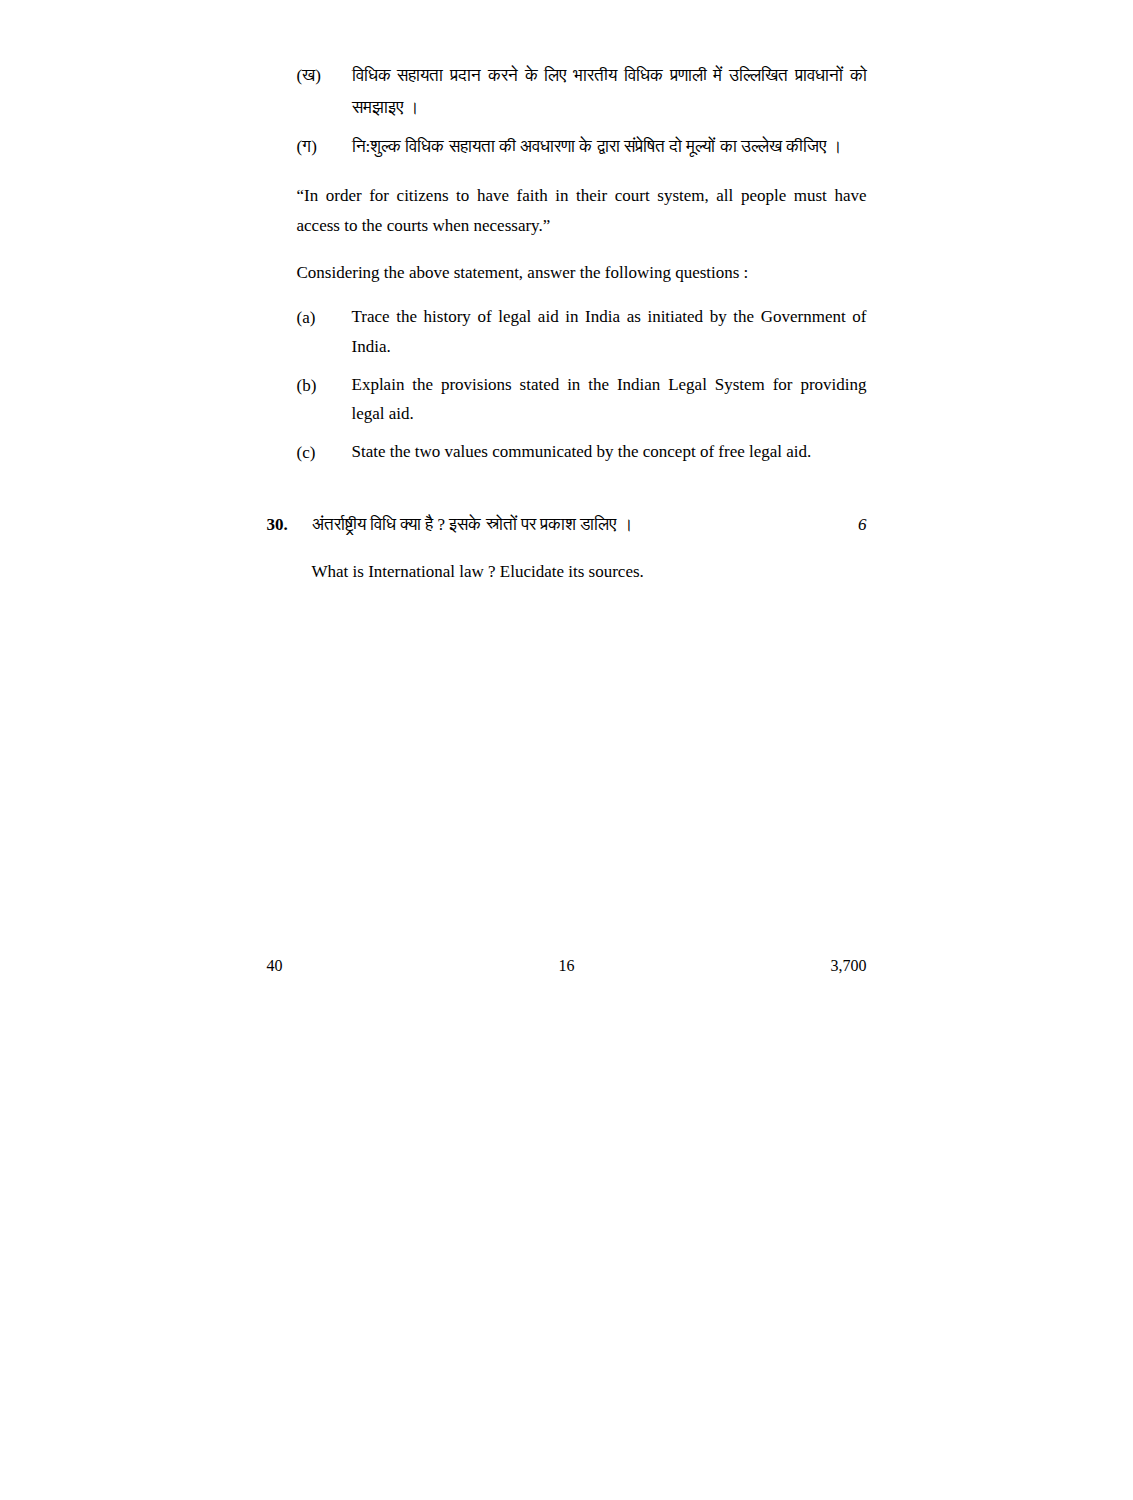(ख)
विधिक सहायता प्रदान करने के लिए भारतीय विधिक प्रणाली में उल्लिखित प्रावधानों को समझाइए ।
(ग)
नि:शुल्क विधिक सहायता की अवधारणा के द्वारा संप्रेषित दो मूल्यों का उल्लेख कीजिए ।
“In order for citizens to have faith in their court system, all people must have access to the courts when necessary.”
Considering the above statement, answer the following questions :
(a)
Trace the history of legal aid in India as initiated by the Government of India.
(b)
Explain the provisions stated in the Indian Legal System for providing legal aid.
(c)
State the two values communicated by the concept of free legal aid.
30.
अंतर्राष्ट्रीय विधि क्या है ? इसके स्रोतों पर प्रकाश डालिए ।
6
What is International law ? Elucidate its sources.
40
16
3,700